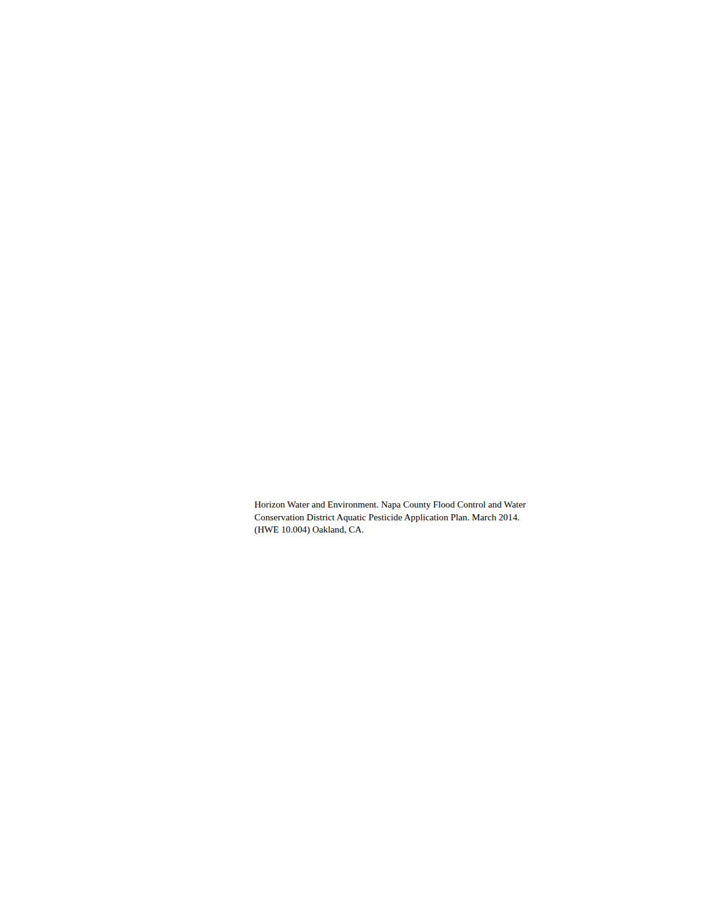Horizon Water and Environment. Napa County Flood Control and Water Conservation District Aquatic Pesticide Application Plan. March 2014. (HWE 10.004) Oakland, CA.